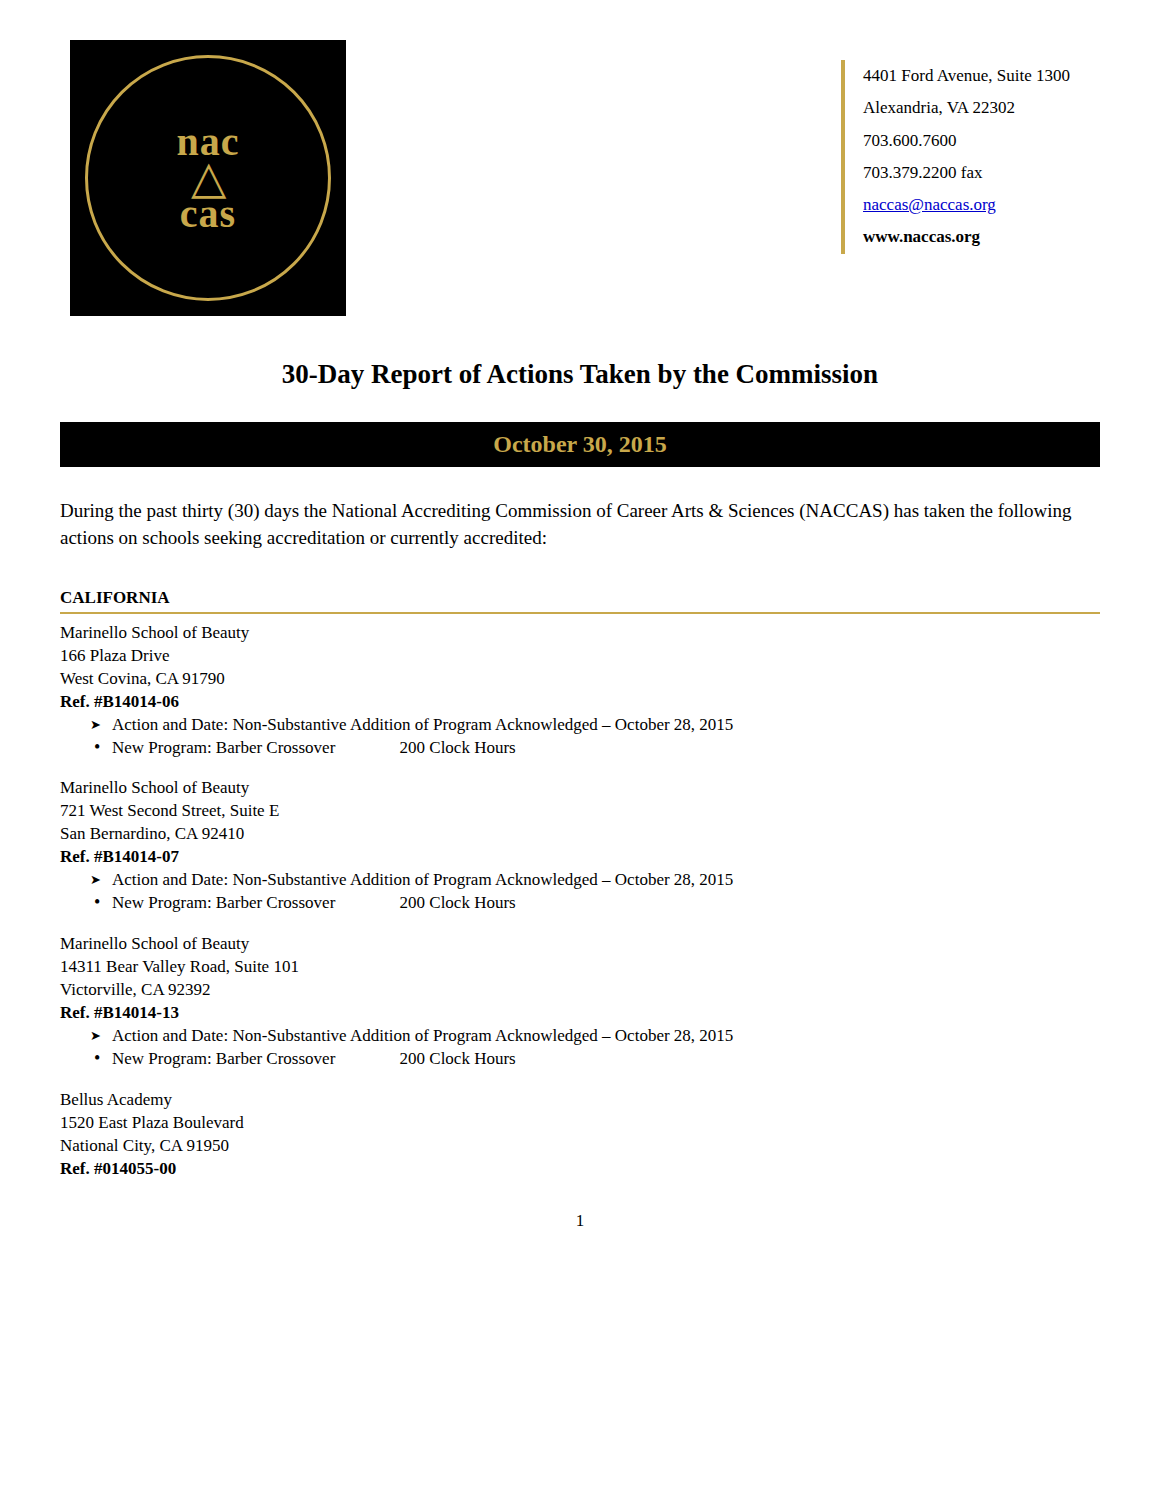nac
△
cas
4401 Ford Avenue, Suite 1300
Alexandria, VA 22302
703.600.7600
703.379.2200 fax
naccas@naccas.org
www.naccas.org
30-Day Report of Actions Taken by the Commission
October 30, 2015
During the past thirty (30) days the National Accrediting Commission of Career Arts & Sciences (NACCAS) has taken the following actions on schools seeking accreditation or currently accredited:
CALIFORNIA
Marinello School of Beauty
166 Plaza Drive
West Covina, CA 91790
Ref. #B14014-06
Action and Date: Non-Substantive Addition of Program Acknowledged – October 28, 2015
New Program: Barber Crossover 200 Clock Hours
Marinello School of Beauty
721 West Second Street, Suite E
San Bernardino, CA 92410
Ref. #B14014-07
Action and Date: Non-Substantive Addition of Program Acknowledged – October 28, 2015
New Program: Barber Crossover 200 Clock Hours
Marinello School of Beauty
14311 Bear Valley Road, Suite 101
Victorville, CA 92392
Ref. #B14014-13
Action and Date: Non-Substantive Addition of Program Acknowledged – October 28, 2015
New Program: Barber Crossover 200 Clock Hours
Bellus Academy
1520 East Plaza Boulevard
National City, CA 91950
Ref. #014055-00
1